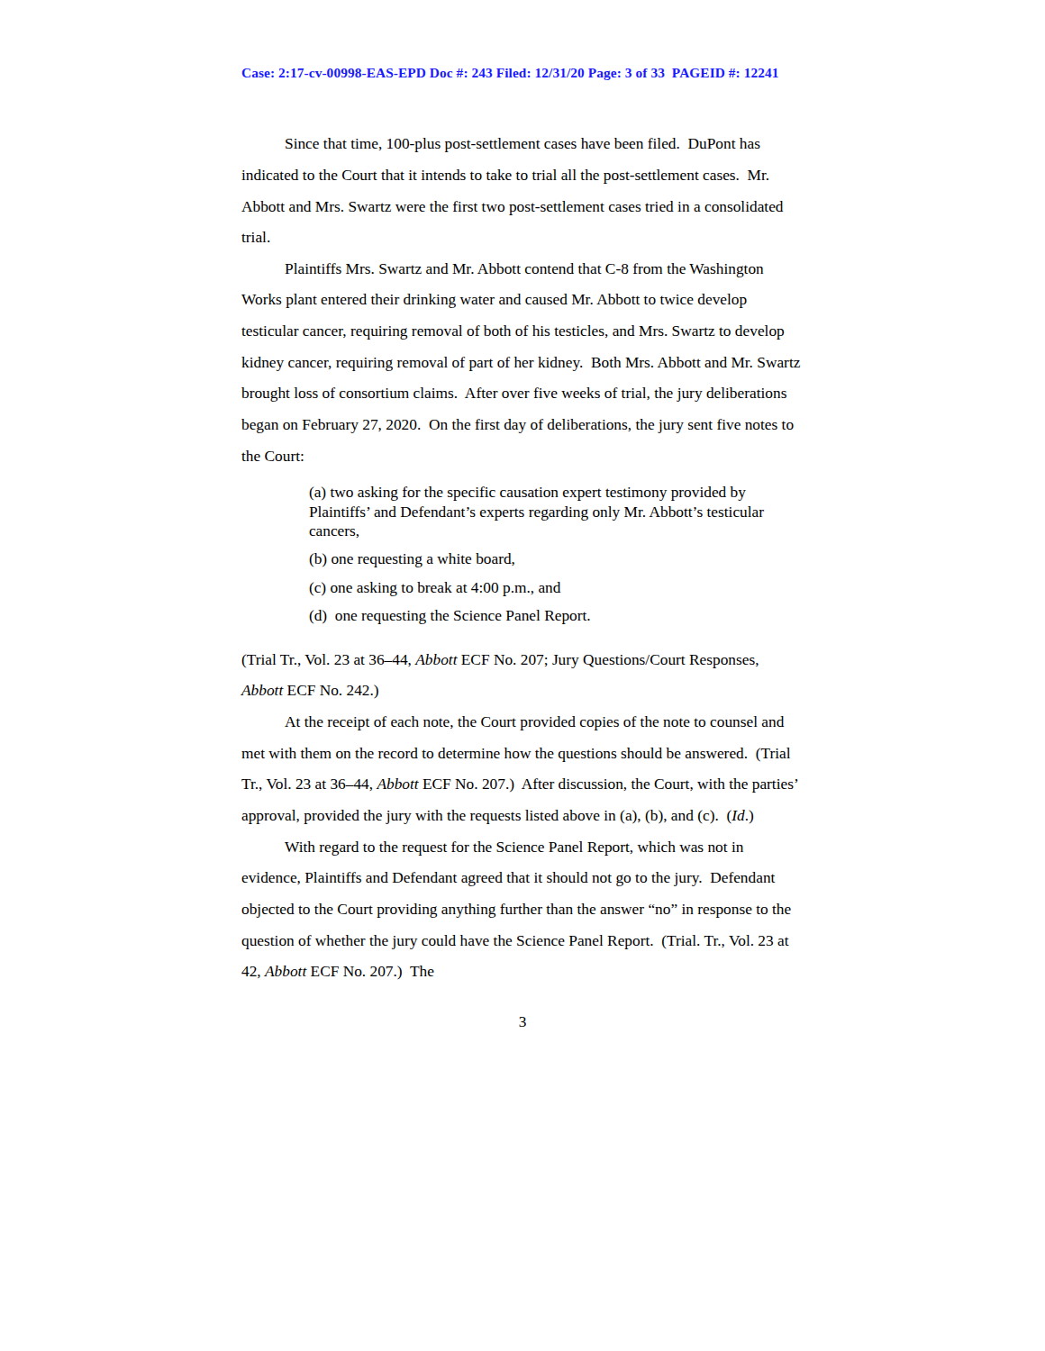Case: 2:17-cv-00998-EAS-EPD Doc #: 243 Filed: 12/31/20 Page: 3 of 33 PAGEID #: 12241
Since that time, 100-plus post-settlement cases have been filed. DuPont has indicated to the Court that it intends to take to trial all the post-settlement cases. Mr. Abbott and Mrs. Swartz were the first two post-settlement cases tried in a consolidated trial.
Plaintiffs Mrs. Swartz and Mr. Abbott contend that C-8 from the Washington Works plant entered their drinking water and caused Mr. Abbott to twice develop testicular cancer, requiring removal of both of his testicles, and Mrs. Swartz to develop kidney cancer, requiring removal of part of her kidney. Both Mrs. Abbott and Mr. Swartz brought loss of consortium claims. After over five weeks of trial, the jury deliberations began on February 27, 2020. On the first day of deliberations, the jury sent five notes to the Court:
(a) two asking for the specific causation expert testimony provided by Plaintiffs’ and Defendant’s experts regarding only Mr. Abbott’s testicular cancers,
(b) one requesting a white board,
(c) one asking to break at 4:00 p.m., and
(d) one requesting the Science Panel Report.
(Trial Tr., Vol. 23 at 36–44, Abbott ECF No. 207; Jury Questions/Court Responses, Abbott ECF No. 242.)
At the receipt of each note, the Court provided copies of the note to counsel and met with them on the record to determine how the questions should be answered. (Trial Tr., Vol. 23 at 36–44, Abbott ECF No. 207.) After discussion, the Court, with the parties’ approval, provided the jury with the requests listed above in (a), (b), and (c). (Id.)
With regard to the request for the Science Panel Report, which was not in evidence, Plaintiffs and Defendant agreed that it should not go to the jury. Defendant objected to the Court providing anything further than the answer “no” in response to the question of whether the jury could have the Science Panel Report. (Trial. Tr., Vol. 23 at 42, Abbott ECF No. 207.) The
3